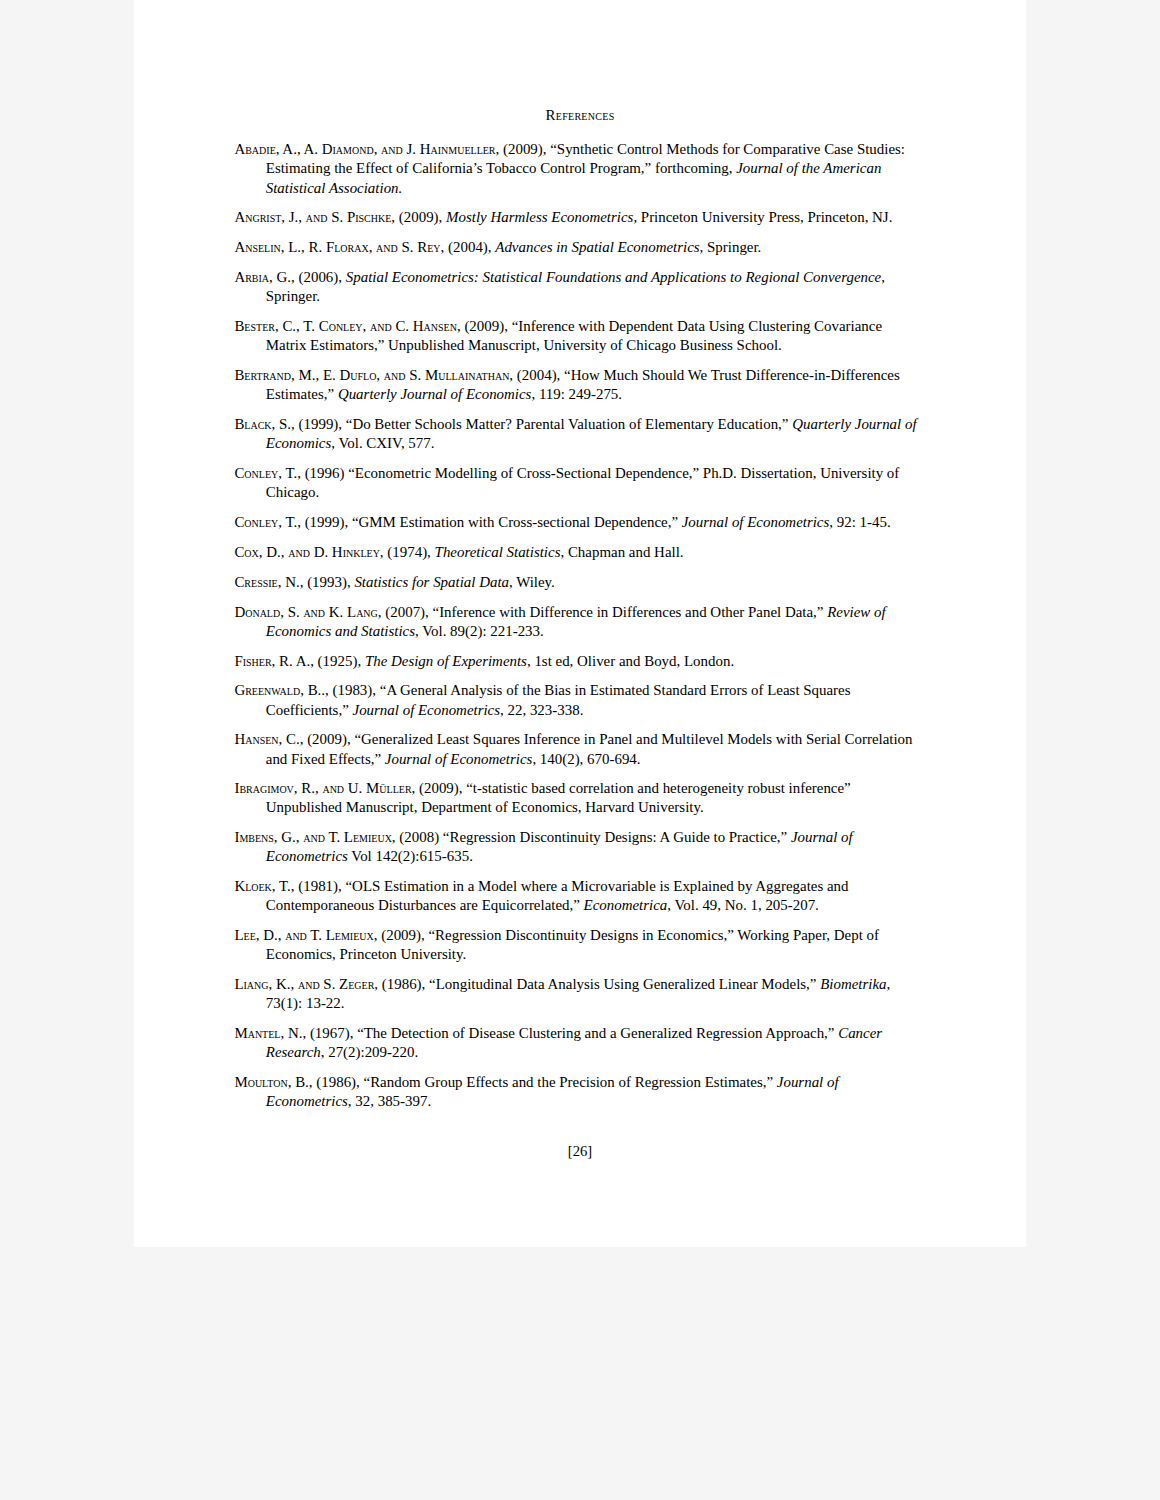References
Abadie, A., A. Diamond, and J. Hainmueller, (2009), “Synthetic Control Methods for Comparative Case Studies: Estimating the Effect of California’s Tobacco Control Program,” forthcoming, Journal of the American Statistical Association.
Angrist, J., and S. Pischke, (2009), Mostly Harmless Econometrics, Princeton University Press, Princeton, NJ.
Anselin, L., R. Florax, and S. Rey, (2004), Advances in Spatial Econometrics, Springer.
Arbia, G., (2006), Spatial Econometrics: Statistical Foundations and Applications to Regional Convergence, Springer.
Bester, C., T. Conley, and C. Hansen, (2009), “Inference with Dependent Data Using Clustering Covariance Matrix Estimators,” Unpublished Manuscript, University of Chicago Business School.
Bertrand, M., E. Duflo, and S. Mullainathan, (2004), “How Much Should We Trust Difference-in-Differences Estimates,” Quarterly Journal of Economics, 119: 249-275.
Black, S., (1999), “Do Better Schools Matter? Parental Valuation of Elementary Education,” Quarterly Journal of Economics, Vol. CXIV, 577.
Conley, T., (1996) “Econometric Modelling of Cross-Sectional Dependence,” Ph.D. Dissertation, University of Chicago.
Conley, T., (1999), “GMM Estimation with Cross-sectional Dependence,” Journal of Econometrics, 92: 1-45.
Cox, D., and D. Hinkley, (1974), Theoretical Statistics, Chapman and Hall.
Cressie, N., (1993), Statistics for Spatial Data, Wiley.
Donald, S. and K. Lang, (2007), “Inference with Difference in Differences and Other Panel Data,” Review of Economics and Statistics, Vol. 89(2): 221-233.
Fisher, R. A., (1925), The Design of Experiments, 1st ed, Oliver and Boyd, London.
Greenwald, B.., (1983), “A General Analysis of the Bias in Estimated Standard Errors of Least Squares Coefficients,” Journal of Econometrics, 22, 323-338.
Hansen, C., (2009), “Generalized Least Squares Inference in Panel and Multilevel Models with Serial Correlation and Fixed Effects,” Journal of Econometrics, 140(2), 670-694.
Ibragimov, R., and U. Müller, (2009), “t-statistic based correlation and heterogeneity robust inference” Unpublished Manuscript, Department of Economics, Harvard University.
Imbens, G., and T. Lemieux, (2008) “Regression Discontinuity Designs: A Guide to Practice,” Journal of Econometrics Vol 142(2):615-635.
Kloek, T., (1981), “OLS Estimation in a Model where a Microvariable is Explained by Aggregates and Contemporaneous Disturbances are Equicorrelated,” Econometrica, Vol. 49, No. 1, 205-207.
Lee, D., and T. Lemieux, (2009), “Regression Discontinuity Designs in Economics,” Working Paper, Dept of Economics, Princeton University.
Liang, K., and S. Zeger, (1986), “Longitudinal Data Analysis Using Generalized Linear Models,” Biometrika, 73(1): 13-22.
Mantel, N., (1967), “The Detection of Disease Clustering and a Generalized Regression Approach,” Cancer Research, 27(2):209-220.
Moulton, B., (1986), “Random Group Effects and the Precision of Regression Estimates,” Journal of Econometrics, 32, 385-397.
[26]